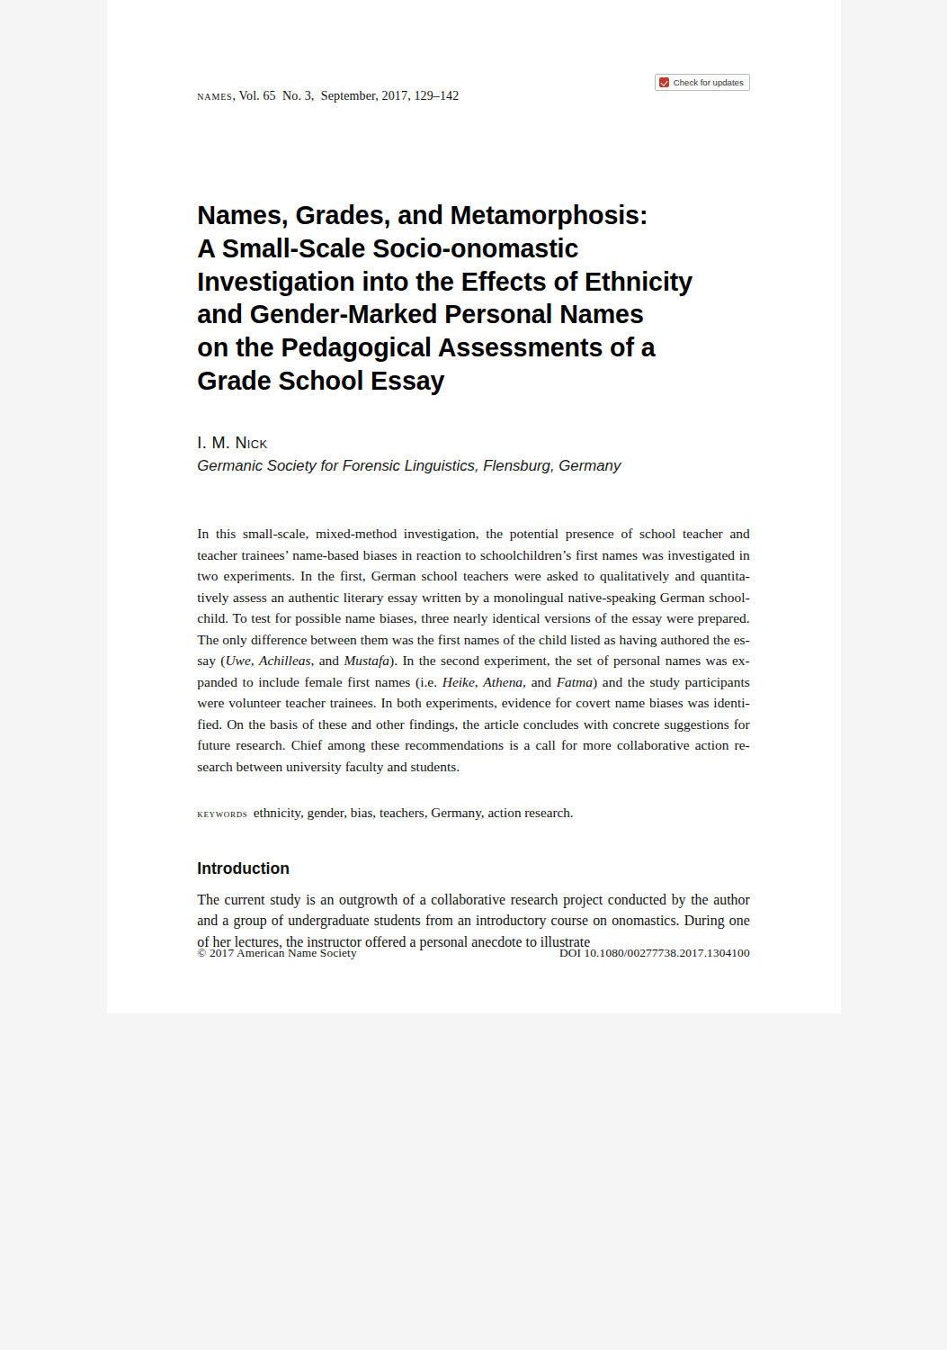names, Vol. 65 No. 3, September, 2017, 129–142
Check for updates
Names, Grades, and Metamorphosis:
A Small-Scale Socio-onomastic
Investigation into the Effects of Ethnicity
and Gender-Marked Personal Names
on the Pedagogical Assessments of a
Grade School Essay
I. M. Nick
Germanic Society for Forensic Linguistics, Flensburg, Germany
In this small-scale, mixed-method investigation, the potential presence of school teacher and teacher trainees’ name-based biases in reaction to schoolchildren’s first names was investigated in two experiments. In the first, German school teachers were asked to qualitatively and quantitatively assess an authentic literary essay written by a monolingual native-speaking German schoolchild. To test for possible name biases, three nearly identical versions of the essay were prepared. The only difference between them was the first names of the child listed as having authored the essay (Uwe, Achilleas, and Mustafa). In the second experiment, the set of personal names was expanded to include female first names (i.e. Heike, Athena, and Fatma) and the study participants were volunteer teacher trainees. In both experiments, evidence for covert name biases was identified. On the basis of these and other findings, the article concludes with concrete suggestions for future research. Chief among these recommendations is a call for more collaborative action research between university faculty and students.
keywordsethnicity, gender, bias, teachers, Germany, action research.
Introduction
The current study is an outgrowth of a collaborative research project conducted by the author and a group of undergraduate students from an introductory course on onomastics. During one of her lectures, the instructor offered a personal anecdote to illustrate
© 2017 American Name Society
DOI 10.1080/00277738.2017.1304100